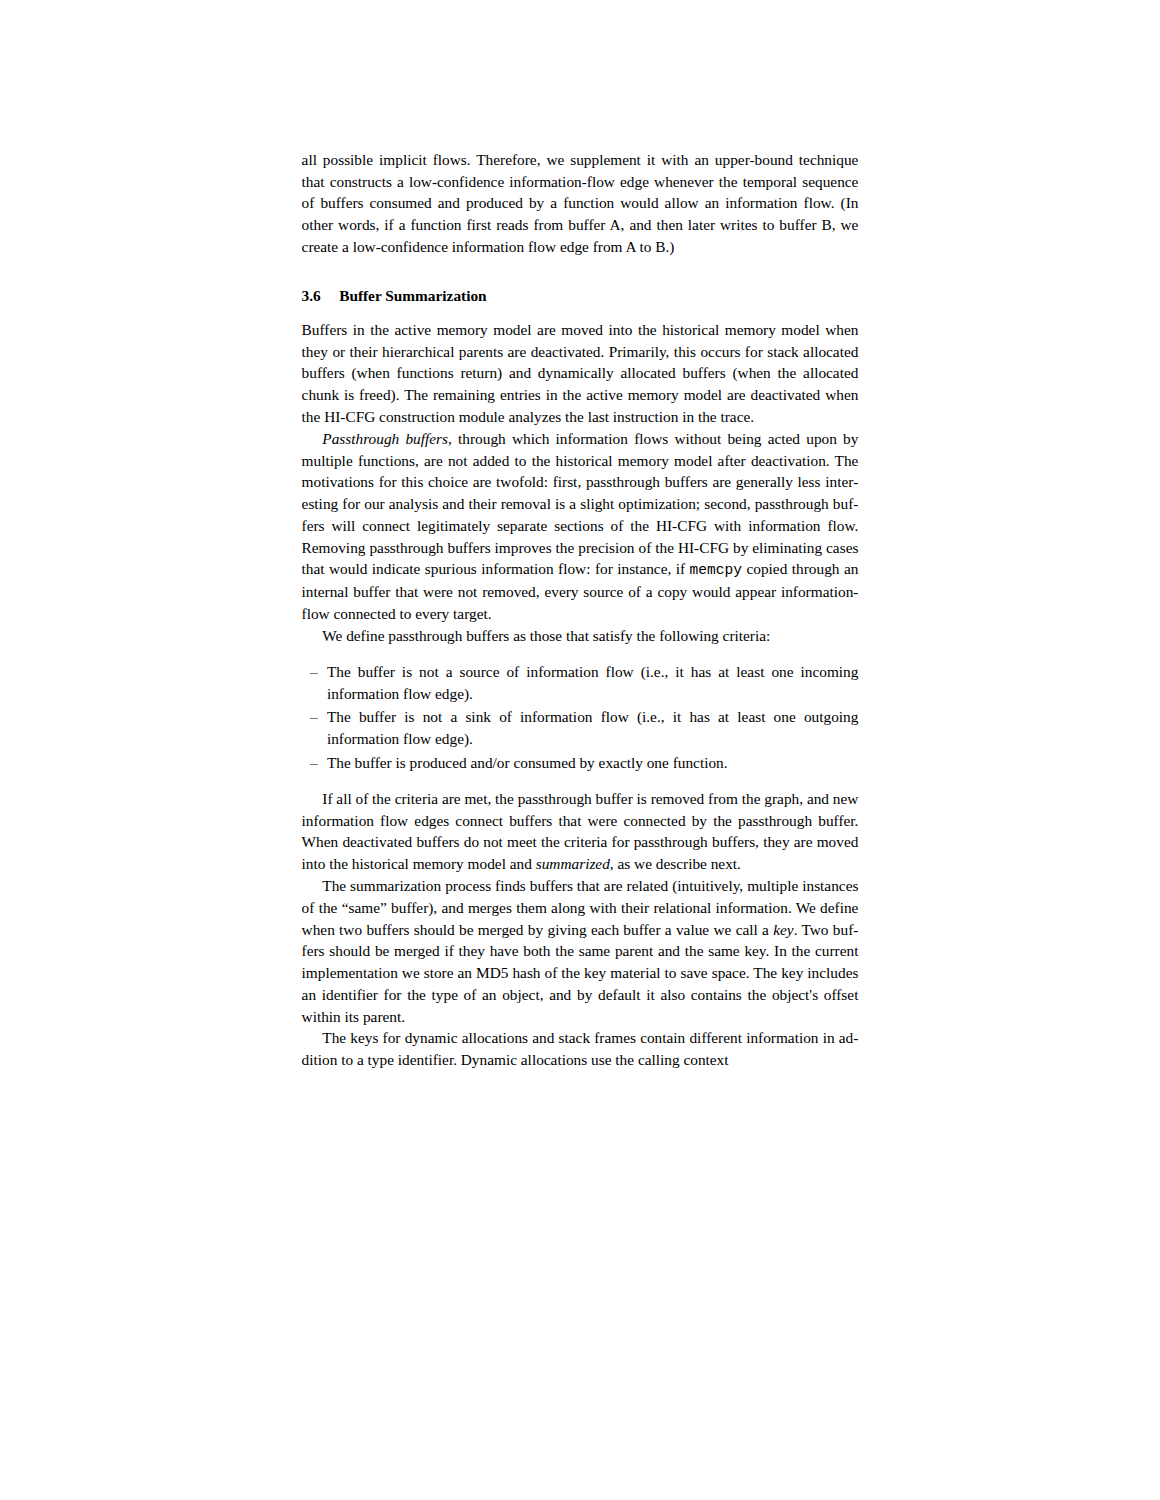all possible implicit flows. Therefore, we supplement it with an upper-bound technique that constructs a low-confidence information-flow edge whenever the temporal sequence of buffers consumed and produced by a function would allow an information flow. (In other words, if a function first reads from buffer A, and then later writes to buffer B, we create a low-confidence information flow edge from A to B.)
3.6 Buffer Summarization
Buffers in the active memory model are moved into the historical memory model when they or their hierarchical parents are deactivated. Primarily, this occurs for stack allocated buffers (when functions return) and dynamically allocated buffers (when the allocated chunk is freed). The remaining entries in the active memory model are deactivated when the HI-CFG construction module analyzes the last instruction in the trace.
Passthrough buffers, through which information flows without being acted upon by multiple functions, are not added to the historical memory model after deactivation. The motivations for this choice are twofold: first, passthrough buffers are generally less interesting for our analysis and their removal is a slight optimization; second, passthrough buffers will connect legitimately separate sections of the HI-CFG with information flow. Removing passthrough buffers improves the precision of the HI-CFG by eliminating cases that would indicate spurious information flow: for instance, if memcpy copied through an internal buffer that were not removed, every source of a copy would appear information-flow connected to every target.
We define passthrough buffers as those that satisfy the following criteria:
The buffer is not a source of information flow (i.e., it has at least one incoming information flow edge).
The buffer is not a sink of information flow (i.e., it has at least one outgoing information flow edge).
The buffer is produced and/or consumed by exactly one function.
If all of the criteria are met, the passthrough buffer is removed from the graph, and new information flow edges connect buffers that were connected by the passthrough buffer. When deactivated buffers do not meet the criteria for passthrough buffers, they are moved into the historical memory model and summarized, as we describe next.
The summarization process finds buffers that are related (intuitively, multiple instances of the “same” buffer), and merges them along with their relational information. We define when two buffers should be merged by giving each buffer a value we call a key. Two buffers should be merged if they have both the same parent and the same key. In the current implementation we store an MD5 hash of the key material to save space. The key includes an identifier for the type of an object, and by default it also contains the object's offset within its parent.
The keys for dynamic allocations and stack frames contain different information in addition to a type identifier. Dynamic allocations use the calling context